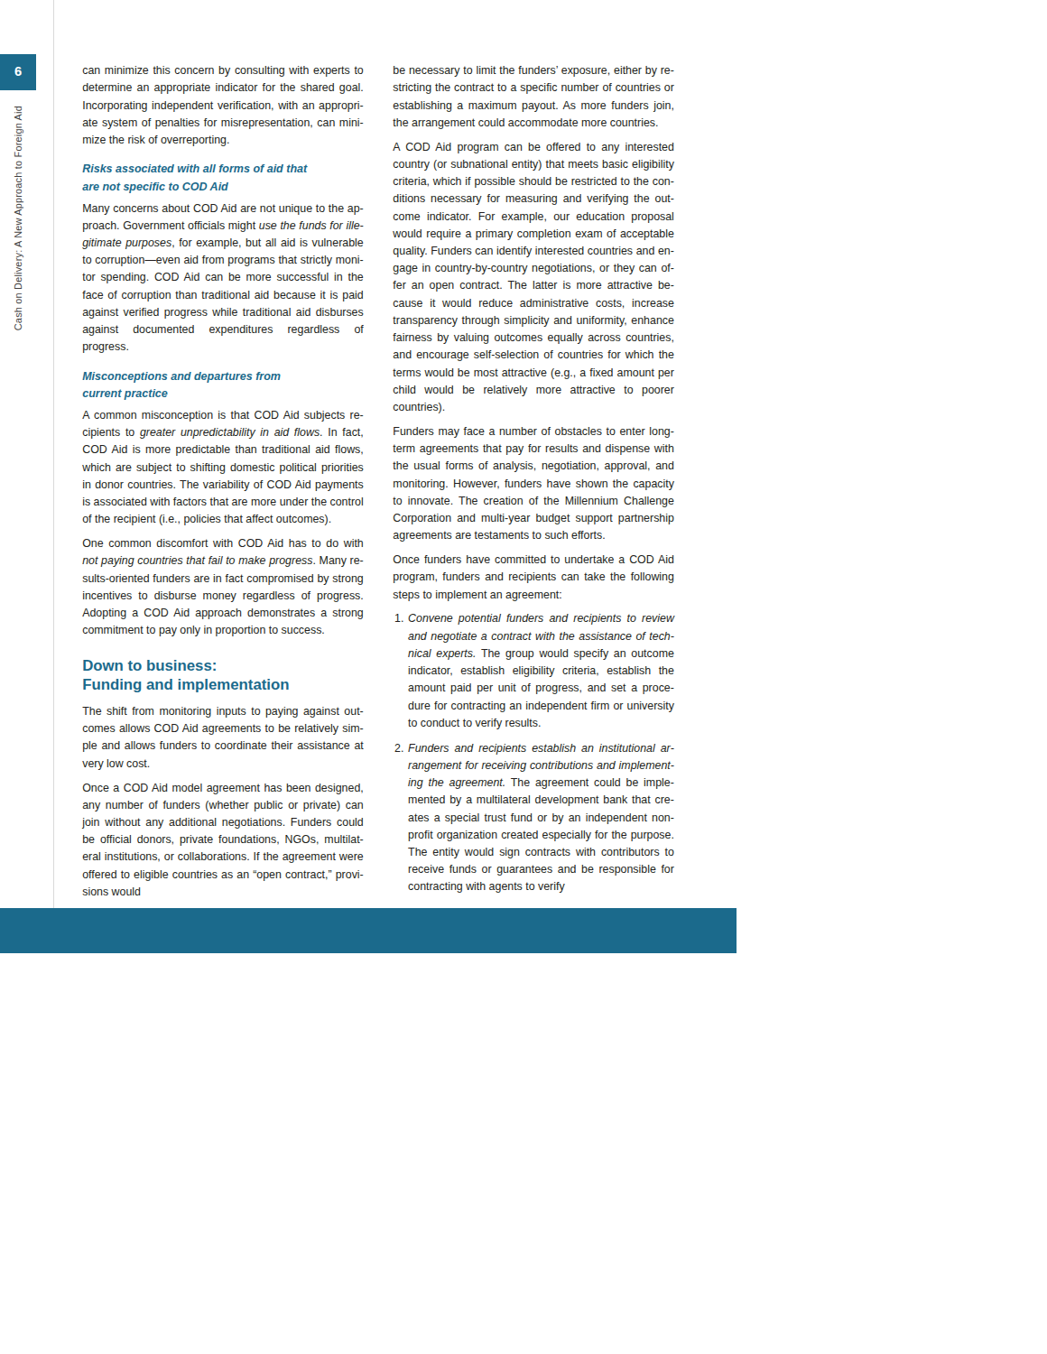6
Cash on Delivery: A New Approach to Foreign Aid
can minimize this concern by consulting with experts to determine an appropriate indicator for the shared goal. Incorporating independent verification, with an appropriate system of penalties for misrepresentation, can minimize the risk of overreporting.
Risks associated with all forms of aid that
are not specific to COD Aid
Many concerns about COD Aid are not unique to the approach. Government officials might use the funds for illegitimate purposes, for example, but all aid is vulnerable to corruption—even aid from programs that strictly monitor spending. COD Aid can be more successful in the face of corruption than traditional aid because it is paid against verified progress while traditional aid disburses against documented expenditures regardless of progress.
Misconceptions and departures from
current practice
A common misconception is that COD Aid subjects recipients to greater unpredictability in aid flows. In fact, COD Aid is more predictable than traditional aid flows, which are subject to shifting domestic political priorities in donor countries. The variability of COD Aid payments is associated with factors that are more under the control of the recipient (i.e., policies that affect outcomes).
One common discomfort with COD Aid has to do with not paying countries that fail to make progress. Many results-oriented funders are in fact compromised by strong incentives to disburse money regardless of progress. Adopting a COD Aid approach demonstrates a strong commitment to pay only in proportion to success.
Down to business:
Funding and implementation
The shift from monitoring inputs to paying against outcomes allows COD Aid agreements to be relatively simple and allows funders to coordinate their assistance at very low cost.
Once a COD Aid model agreement has been designed, any number of funders (whether public or private) can join without any additional negotiations. Funders could be official donors, private foundations, NGOs, multilateral institutions, or collaborations. If the agreement were offered to eligible countries as an “open contract,” provisions would
be necessary to limit the funders’ exposure, either by restricting the contract to a specific number of countries or establishing a maximum payout. As more funders join, the arrangement could accommodate more countries.
A COD Aid program can be offered to any interested country (or subnational entity) that meets basic eligibility criteria, which if possible should be restricted to the conditions necessary for measuring and verifying the outcome indicator. For example, our education proposal would require a primary completion exam of acceptable quality. Funders can identify interested countries and engage in country-by-country negotiations, or they can offer an open contract. The latter is more attractive because it would reduce administrative costs, increase transparency through simplicity and uniformity, enhance fairness by valuing outcomes equally across countries, and encourage self-selection of countries for which the terms would be most attractive (e.g., a fixed amount per child would be relatively more attractive to poorer countries).
Funders may face a number of obstacles to enter long-term agreements that pay for results and dispense with the usual forms of analysis, negotiation, approval, and monitoring. However, funders have shown the capacity to innovate. The creation of the Millennium Challenge Corporation and multi-year budget support partnership agreements are testaments to such efforts.
Once funders have committed to undertake a COD Aid program, funders and recipients can take the following steps to implement an agreement:
Convene potential funders and recipients to review and negotiate a contract with the assistance of technical experts. The group would specify an outcome indicator, establish eligibility criteria, establish the amount paid per unit of progress, and set a procedure for contracting an independent firm or university to conduct to verify results.
Funders and recipients establish an institutional arrangement for receiving contributions and implementing the agreement. The agreement could be implemented by a multilateral development bank that creates a special trust fund or by an independent nonprofit organization created especially for the purpose. The entity would sign contracts with contributors to receive funds or guarantees and be responsible for contracting with agents to verify